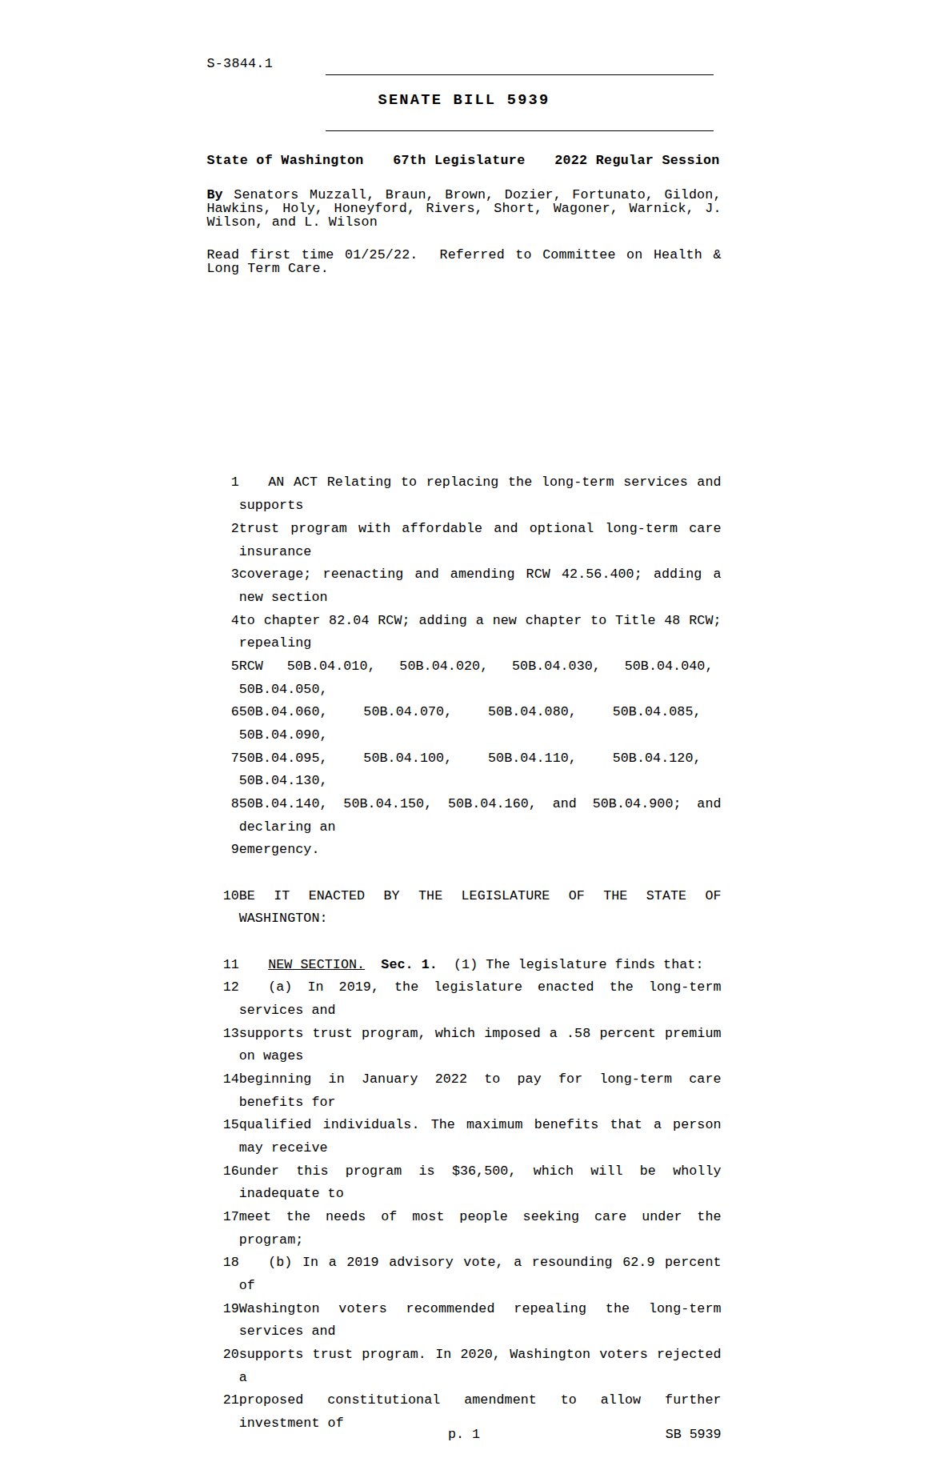S-3844.1
SENATE BILL 5939
State of Washington 67th Legislature 2022 Regular Session
By Senators Muzzall, Braun, Brown, Dozier, Fortunato, Gildon, Hawkins, Holy, Honeyford, Rivers, Short, Wagoner, Warnick, J. Wilson, and L. Wilson
Read first time 01/25/22. Referred to Committee on Health & Long Term Care.
| 1 | AN ACT Relating to replacing the long-term services and supports |
| 2 | trust program with affordable and optional long-term care insurance |
| 3 | coverage; reenacting and amending RCW 42.56.400; adding a new section |
| 4 | to chapter 82.04 RCW; adding a new chapter to Title 48 RCW; repealing |
| 5 | RCW 50B.04.010, 50B.04.020, 50B.04.030, 50B.04.040, 50B.04.050, |
| 6 | 50B.04.060, 50B.04.070, 50B.04.080, 50B.04.085, 50B.04.090, |
| 7 | 50B.04.095, 50B.04.100, 50B.04.110, 50B.04.120, 50B.04.130, |
| 8 | 50B.04.140, 50B.04.150, 50B.04.160, and 50B.04.900; and declaring an |
| 9 | emergency. |
| 10 | BE IT ENACTED BY THE LEGISLATURE OF THE STATE OF WASHINGTON: |
| 11 | NEW SECTION. Sec. 1. (1) The legislature finds that: |
| 12 | (a) In 2019, the legislature enacted the long-term services and |
| 13 | supports trust program, which imposed a .58 percent premium on wages |
| 14 | beginning in January 2022 to pay for long-term care benefits for |
| 15 | qualified individuals. The maximum benefits that a person may receive |
| 16 | under this program is $36,500, which will be wholly inadequate to |
| 17 | meet the needs of most people seeking care under the program; |
| 18 | (b) In a 2019 advisory vote, a resounding 62.9 percent of |
| 19 | Washington voters recommended repealing the long-term services and |
| 20 | supports trust program. In 2020, Washington voters rejected a |
| 21 | proposed constitutional amendment to allow further investment of |
p. 1 SB 5939